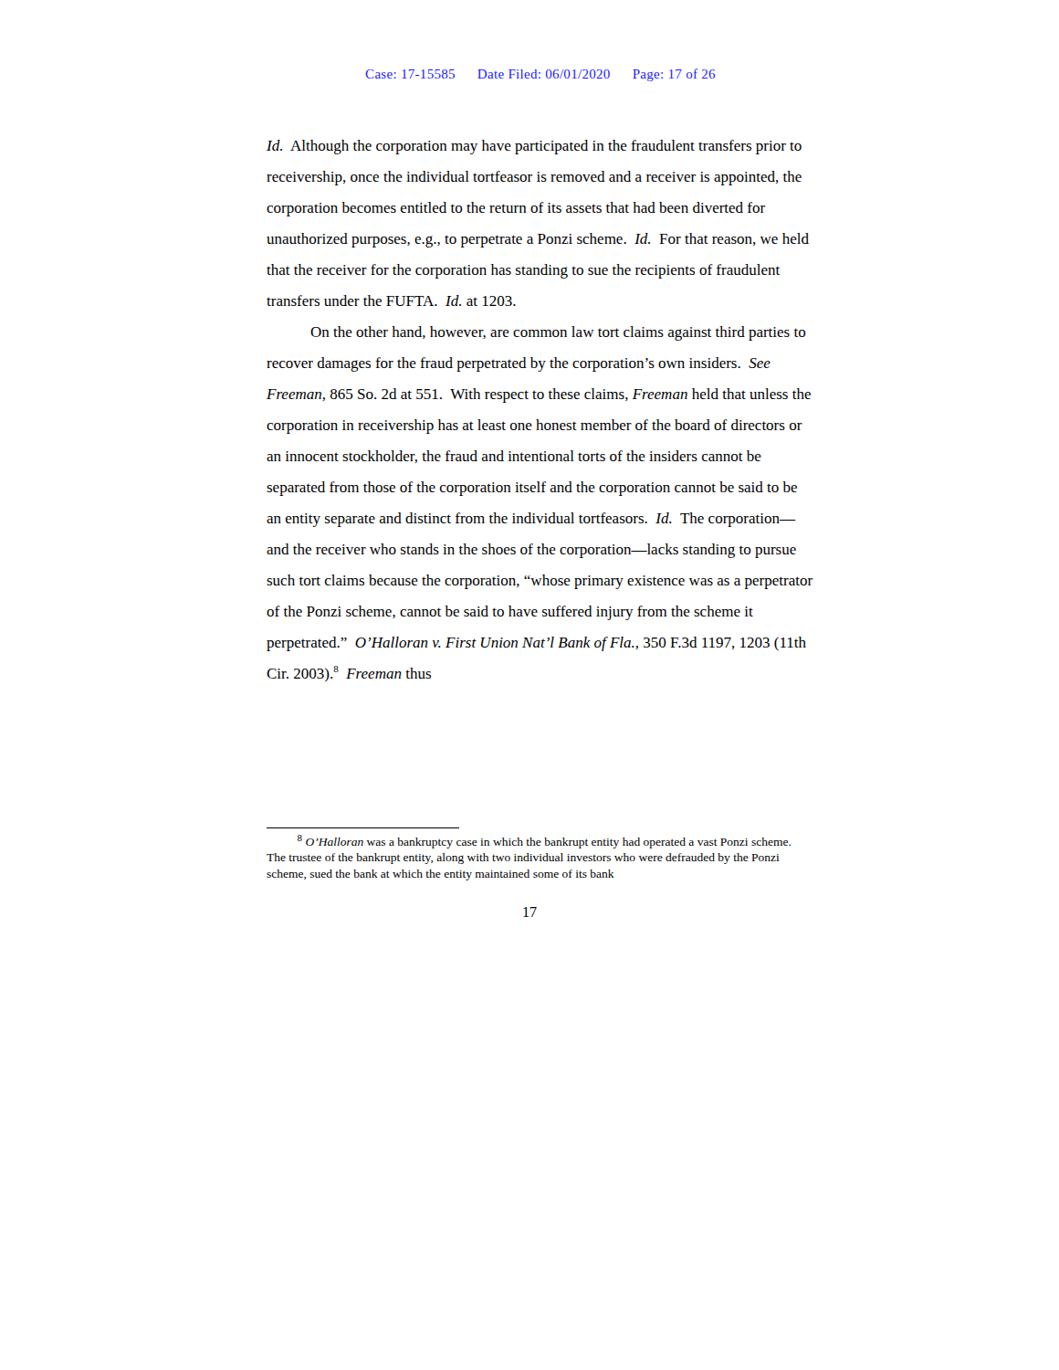Case: 17-15585 Date Filed: 06/01/2020 Page: 17 of 26
Id. Although the corporation may have participated in the fraudulent transfers prior to receivership, once the individual tortfeasor is removed and a receiver is appointed, the corporation becomes entitled to the return of its assets that had been diverted for unauthorized purposes, e.g., to perpetrate a Ponzi scheme. Id. For that reason, we held that the receiver for the corporation has standing to sue the recipients of fraudulent transfers under the FUFTA. Id. at 1203.
On the other hand, however, are common law tort claims against third parties to recover damages for the fraud perpetrated by the corporation’s own insiders. See Freeman, 865 So. 2d at 551. With respect to these claims, Freeman held that unless the corporation in receivership has at least one honest member of the board of directors or an innocent stockholder, the fraud and intentional torts of the insiders cannot be separated from those of the corporation itself and the corporation cannot be said to be an entity separate and distinct from the individual tortfeasors. Id. The corporation—and the receiver who stands in the shoes of the corporation—lacks standing to pursue such tort claims because the corporation, “whose primary existence was as a perpetrator of the Ponzi scheme, cannot be said to have suffered injury from the scheme it perpetrated.” O’Halloran v. First Union Nat’l Bank of Fla., 350 F.3d 1197, 1203 (11th Cir. 2003).8 Freeman thus
8 O’Halloran was a bankruptcy case in which the bankrupt entity had operated a vast Ponzi scheme. The trustee of the bankrupt entity, along with two individual investors who were defrauded by the Ponzi scheme, sued the bank at which the entity maintained some of its bank
17